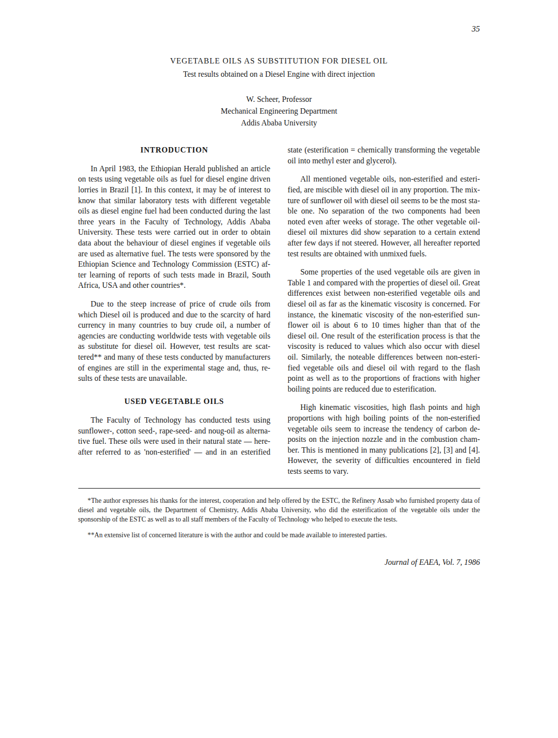35
Vegetable Oils as Substitution for Diesel Oil
Test results obtained on a Diesel Engine with direct injection
W. Scheer, Professor
Mechanical Engineering Department
Addis Ababa University
Introduction
In April 1983, the Ethiopian Herald published an article on tests using vegetable oils as fuel for diesel engine driven lorries in Brazil [1]. In this context, it may be of interest to know that similar laboratory tests with different vegetable oils as diesel engine fuel had been conducted during the last three years in the Faculty of Technology, Addis Ababa University. These tests were carried out in order to obtain data about the behaviour of diesel engines if vegetable oils are used as alternative fuel. The tests were sponsored by the Ethiopian Science and Technology Commission (ESTC) after learning of reports of such tests made in Brazil, South Africa, USA and other countries*.
Due to the steep increase of price of crude oils from which Diesel oil is produced and due to the scarcity of hard currency in many countries to buy crude oil, a number of agencies are conducting worldwide tests with vegetable oils as substitute for diesel oil. However, test results are scattered** and many of these tests conducted by manufacturers of engines are still in the experimental stage and, thus, results of these tests are unavailable.
Used Vegetable Oils
The Faculty of Technology has conducted tests using sunflower-, cotton seed-, rape-seed- and noug-oil as alternative fuel. These oils were used in their natural state — hereafter referred to as 'non-esterified' — and in an esterified state (esterification = chemically transforming the vegetable oil into methyl ester and glycerol).
All mentioned vegetable oils, non-esterified and esterified, are miscible with diesel oil in any proportion. The mixture of sunflower oil with diesel oil seems to be the most stable one. No separation of the two components had been noted even after weeks of storage. The other vegetable oil-diesel oil mixtures did show separation to a certain extend after few days if not steered. However, all hereafter reported test results are obtained with unmixed fuels.
Some properties of the used vegetable oils are given in Table 1 and compared with the properties of diesel oil. Great differences exist between non-esterified vegetable oils and diesel oil as far as the kinematic viscosity is concerned. For instance, the kinematic viscosity of the non-esterified sunflower oil is about 6 to 10 times higher than that of the diesel oil. One result of the esterification process is that the viscosity is reduced to values which also occur with diesel oil. Similarly, the noteable differences between non-esterified vegetable oils and diesel oil with regard to the flash point as well as to the proportions of fractions with higher boiling points are reduced due to esterification.
High kinematic viscosities, high flash points and high proportions with high boiling points of the non-esterified vegetable oils seem to increase the tendency of carbon deposits on the injection nozzle and in the combustion chamber. This is mentioned in many publications [2], [3] and [4]. However, the severity of difficulties encountered in field tests seems to vary.
*The author expresses his thanks for the interest, cooperation and help offered by the ESTC, the Refinery Assab who furnished property data of diesel and vegetable oils, the Department of Chemistry, Addis Ababa University, who did the esterification of the vegetable oils under the sponsorship of the ESTC as well as to all staff members of the Faculty of Technology who helped to execute the tests.
**An extensive list of concerned literature is with the author and could be made available to interested parties.
Journal of EAEA, Vol. 7, 1986